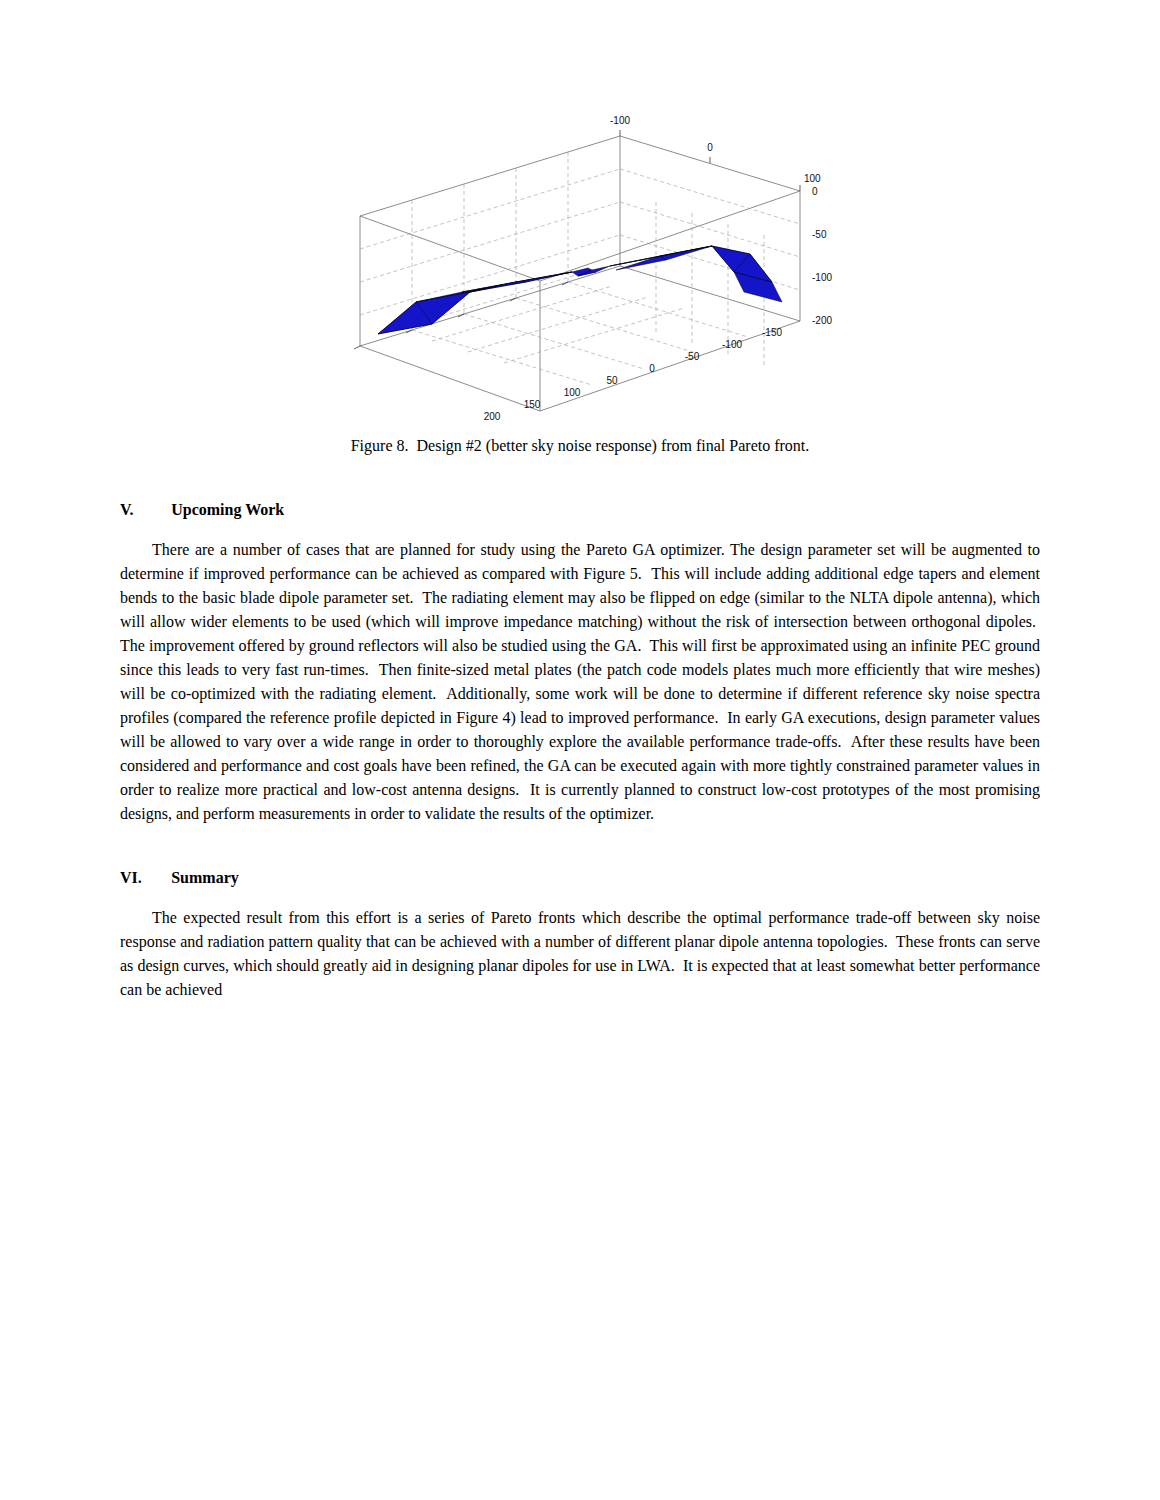-100 0 100 0 -50 -100 -200 -150 -100 -50 0 50 100 150 200
Figure 8. Design #2 (better sky noise response) from final Pareto front.
V. Upcoming Work
There are a number of cases that are planned for study using the Pareto GA optimizer. The design parameter set will be augmented to determine if improved performance can be achieved as compared with Figure 5. This will include adding additional edge tapers and element bends to the basic blade dipole parameter set. The radiating element may also be flipped on edge (similar to the NLTA dipole antenna), which will allow wider elements to be used (which will improve impedance matching) without the risk of intersection between orthogonal dipoles. The improvement offered by ground reflectors will also be studied using the GA. This will first be approximated using an infinite PEC ground since this leads to very fast run-times. Then finite-sized metal plates (the patch code models plates much more efficiently that wire meshes) will be co-optimized with the radiating element. Additionally, some work will be done to determine if different reference sky noise spectra profiles (compared the reference profile depicted in Figure 4) lead to improved performance. In early GA executions, design parameter values will be allowed to vary over a wide range in order to thoroughly explore the available performance trade-offs. After these results have been considered and performance and cost goals have been refined, the GA can be executed again with more tightly constrained parameter values in order to realize more practical and low-cost antenna designs. It is currently planned to construct low-cost prototypes of the most promising designs, and perform measurements in order to validate the results of the optimizer.
VI. Summary
The expected result from this effort is a series of Pareto fronts which describe the optimal performance trade-off between sky noise response and radiation pattern quality that can be achieved with a number of different planar dipole antenna topologies. These fronts can serve as design curves, which should greatly aid in designing planar dipoles for use in LWA. It is expected that at least somewhat better performance can be achieved